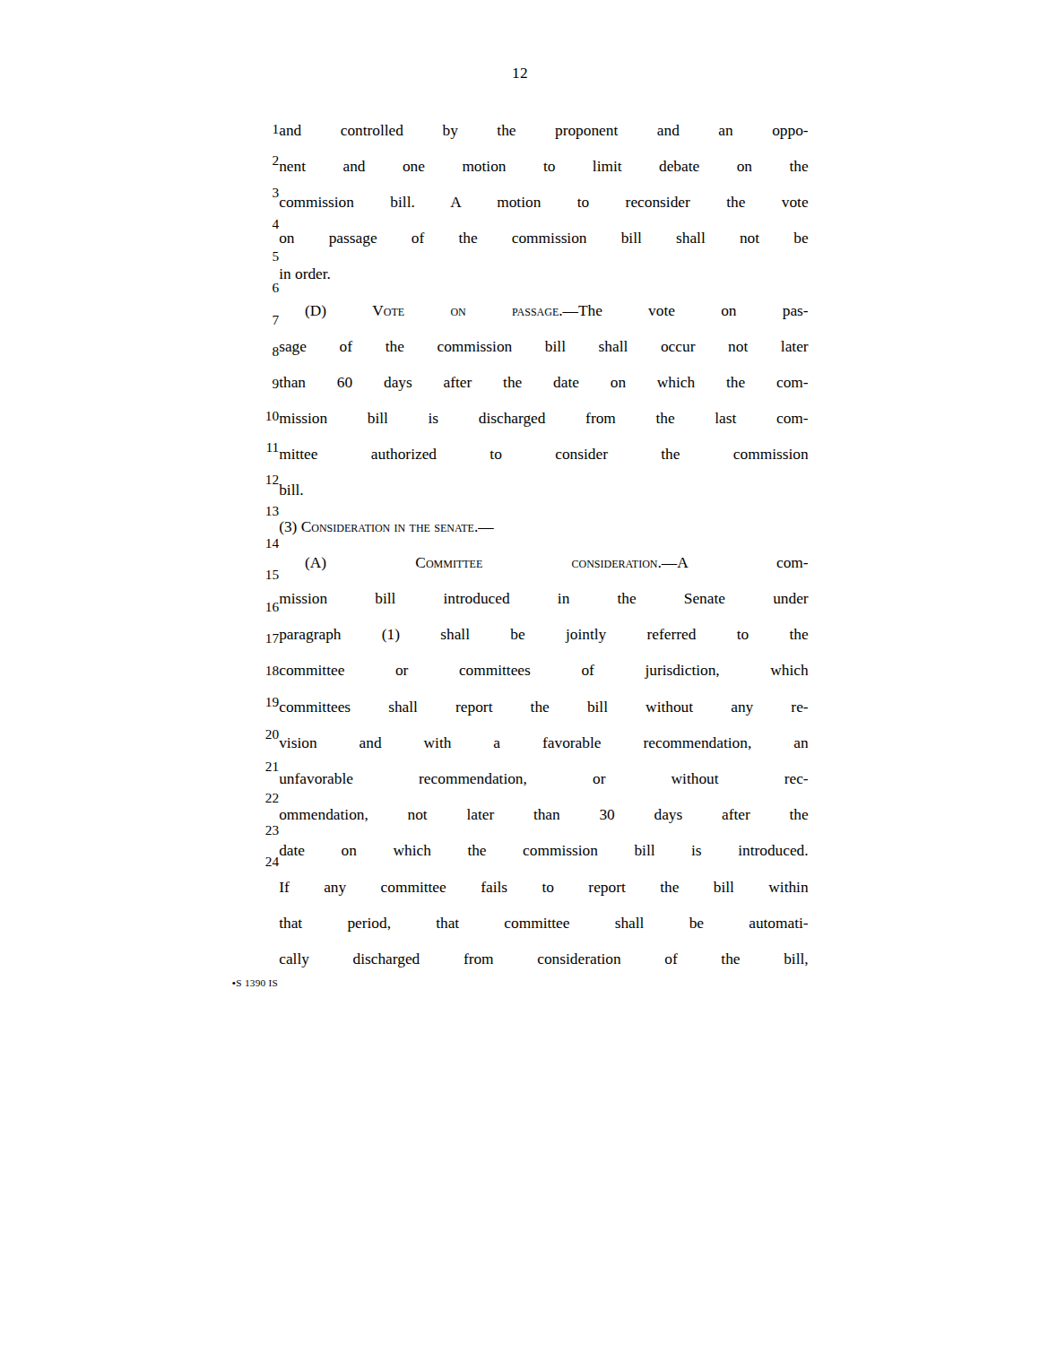12
| 1 2 3 4 5 6 7 8 9 10 11 12 13 14 15 16 17 18 19 20 21 22 23 24 | and controlled by the proponent and an oppo- nent and one motion to limit debate on the commission bill. A motion to reconsider the vote on passage of the commission bill shall not be in order. (D) Vote on passage. —The vote on pas- sage of the commission bill shall occur not later than 60 days after the date on which the com- mission bill is discharged from the last com- mittee authorized to consider the commission bill. (3) Consideration in the senate. — (A) Committee consideration. —A com- mission bill introduced in the Senate under paragraph (1) shall be jointly referred to the committee or committees of jurisdiction, which committees shall report the bill without any re- vision and with a favorable recommendation, an unfavorable recommendation, or without rec- ommendation, not later than 30 days after the date on which the commission bill is introduced. If any committee fails to report the bill within that period, that committee shall be automati- cally discharged from consideration of the bill, |
•S 1390 IS